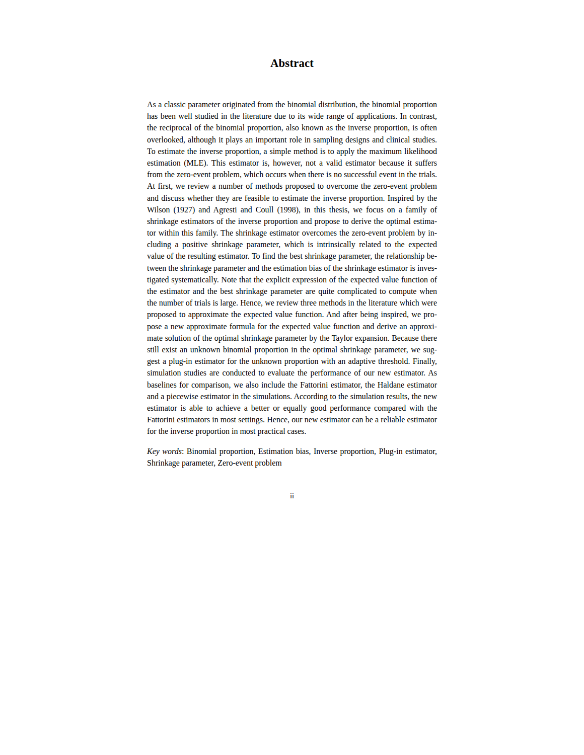Abstract
As a classic parameter originated from the binomial distribution, the binomial proportion has been well studied in the literature due to its wide range of applications. In contrast, the reciprocal of the binomial proportion, also known as the inverse proportion, is often overlooked, although it plays an important role in sampling designs and clinical studies. To estimate the inverse proportion, a simple method is to apply the maximum likelihood estimation (MLE). This estimator is, however, not a valid estimator because it suffers from the zero-event problem, which occurs when there is no successful event in the trials. At first, we review a number of methods proposed to overcome the zero-event problem and discuss whether they are feasible to estimate the inverse proportion. Inspired by the Wilson (1927) and Agresti and Coull (1998), in this thesis, we focus on a family of shrinkage estimators of the inverse proportion and propose to derive the optimal estimator within this family. The shrinkage estimator overcomes the zero-event problem by including a positive shrinkage parameter, which is intrinsically related to the expected value of the resulting estimator. To find the best shrinkage parameter, the relationship between the shrinkage parameter and the estimation bias of the shrinkage estimator is investigated systematically. Note that the explicit expression of the expected value function of the estimator and the best shrinkage parameter are quite complicated to compute when the number of trials is large. Hence, we review three methods in the literature which were proposed to approximate the expected value function. And after being inspired, we propose a new approximate formula for the expected value function and derive an approximate solution of the optimal shrinkage parameter by the Taylor expansion. Because there still exist an unknown binomial proportion in the optimal shrinkage parameter, we suggest a plug-in estimator for the unknown proportion with an adaptive threshold. Finally, simulation studies are conducted to evaluate the performance of our new estimator. As baselines for comparison, we also include the Fattorini estimator, the Haldane estimator and a piecewise estimator in the simulations. According to the simulation results, the new estimator is able to achieve a better or equally good performance compared with the Fattorini estimators in most settings. Hence, our new estimator can be a reliable estimator for the inverse proportion in most practical cases.
Key words: Binomial proportion, Estimation bias, Inverse proportion, Plug-in estimator, Shrinkage parameter, Zero-event problem
ii